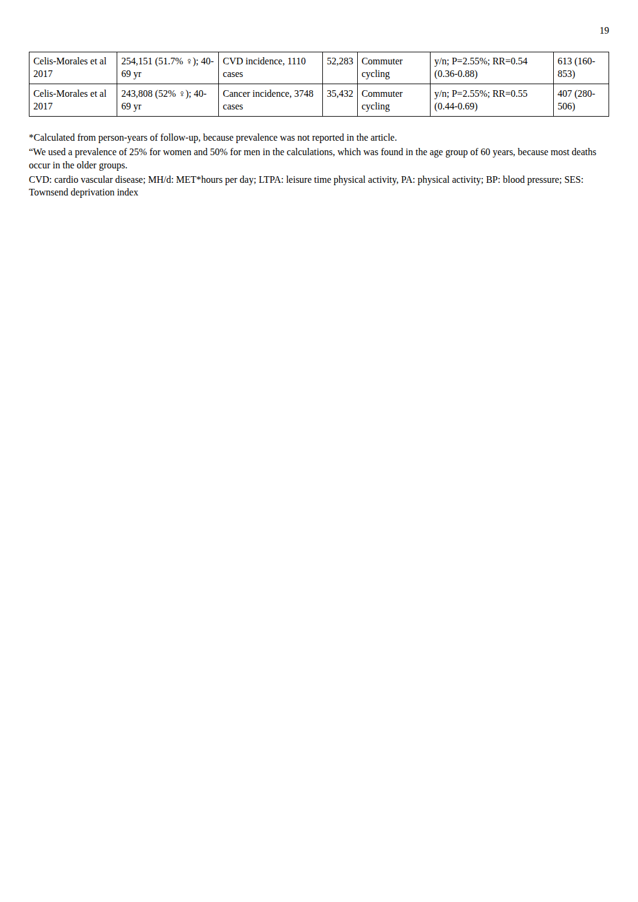19
| Celis-Morales et al 2017 | 254,151 (51.7% ♀); 40-69 yr | CVD incidence, 1110 cases | 52,283 | Commuter cycling | y/n; P=2.55%; RR=0.54 (0.36-0.88) | 613 (160-853) |
| Celis-Morales et al 2017 | 243,808 (52% ♀); 40-69 yr | Cancer incidence, 3748 cases | 35,432 | Commuter cycling | y/n; P=2.55%; RR=0.55 (0.44-0.69) | 407 (280-506) |
*Calculated from person-years of follow-up, because prevalence was not reported in the article.
“We used a prevalence of 25% for women and 50% for men in the calculations, which was found in the age group of 60 years, because most deaths occur in the older groups.
CVD: cardio vascular disease; MH/d: MET*hours per day; LTPA: leisure time physical activity, PA: physical activity; BP: blood pressure; SES: Townsend deprivation index